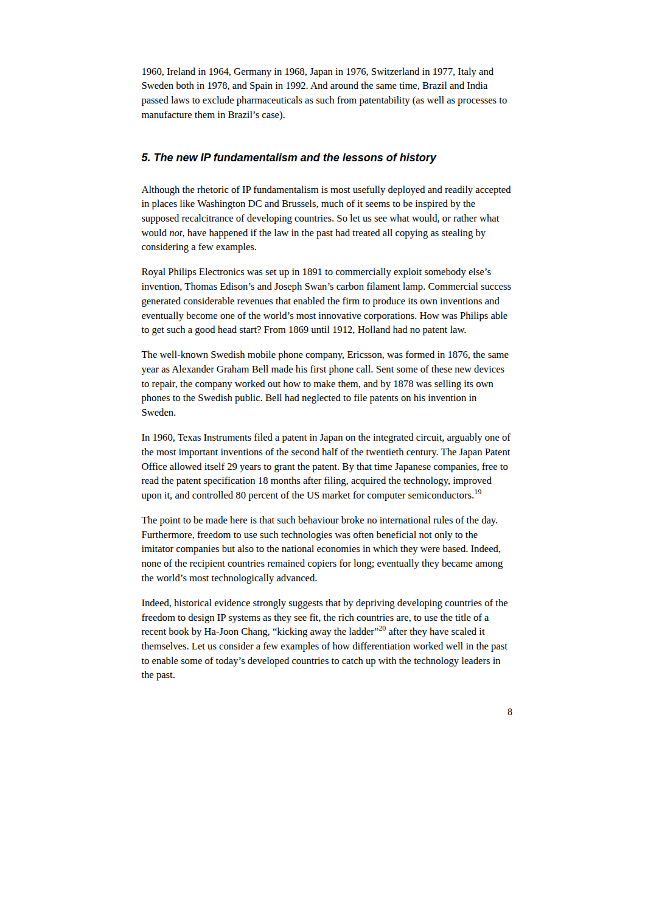1960, Ireland in 1964, Germany in 1968, Japan in 1976, Switzerland in 1977, Italy and Sweden both in 1978, and Spain in 1992. And around the same time, Brazil and India passed laws to exclude pharmaceuticals as such from patentability (as well as processes to manufacture them in Brazil’s case).
5. The new IP fundamentalism and the lessons of history
Although the rhetoric of IP fundamentalism is most usefully deployed and readily accepted in places like Washington DC and Brussels, much of it seems to be inspired by the supposed recalcitrance of developing countries. So let us see what would, or rather what would not, have happened if the law in the past had treated all copying as stealing by considering a few examples.
Royal Philips Electronics was set up in 1891 to commercially exploit somebody else’s invention, Thomas Edison’s and Joseph Swan’s carbon filament lamp. Commercial success generated considerable revenues that enabled the firm to produce its own inventions and eventually become one of the world’s most innovative corporations. How was Philips able to get such a good head start? From 1869 until 1912, Holland had no patent law.
The well-known Swedish mobile phone company, Ericsson, was formed in 1876, the same year as Alexander Graham Bell made his first phone call. Sent some of these new devices to repair, the company worked out how to make them, and by 1878 was selling its own phones to the Swedish public. Bell had neglected to file patents on his invention in Sweden.
In 1960, Texas Instruments filed a patent in Japan on the integrated circuit, arguably one of the most important inventions of the second half of the twentieth century. The Japan Patent Office allowed itself 29 years to grant the patent. By that time Japanese companies, free to read the patent specification 18 months after filing, acquired the technology, improved upon it, and controlled 80 percent of the US market for computer semiconductors.19
The point to be made here is that such behaviour broke no international rules of the day. Furthermore, freedom to use such technologies was often beneficial not only to the imitator companies but also to the national economies in which they were based. Indeed, none of the recipient countries remained copiers for long; eventually they became among the world’s most technologically advanced.
Indeed, historical evidence strongly suggests that by depriving developing countries of the freedom to design IP systems as they see fit, the rich countries are, to use the title of a recent book by Ha-Joon Chang, “kicking away the ladder”20 after they have scaled it themselves. Let us consider a few examples of how differentiation worked well in the past to enable some of today’s developed countries to catch up with the technology leaders in the past.
8